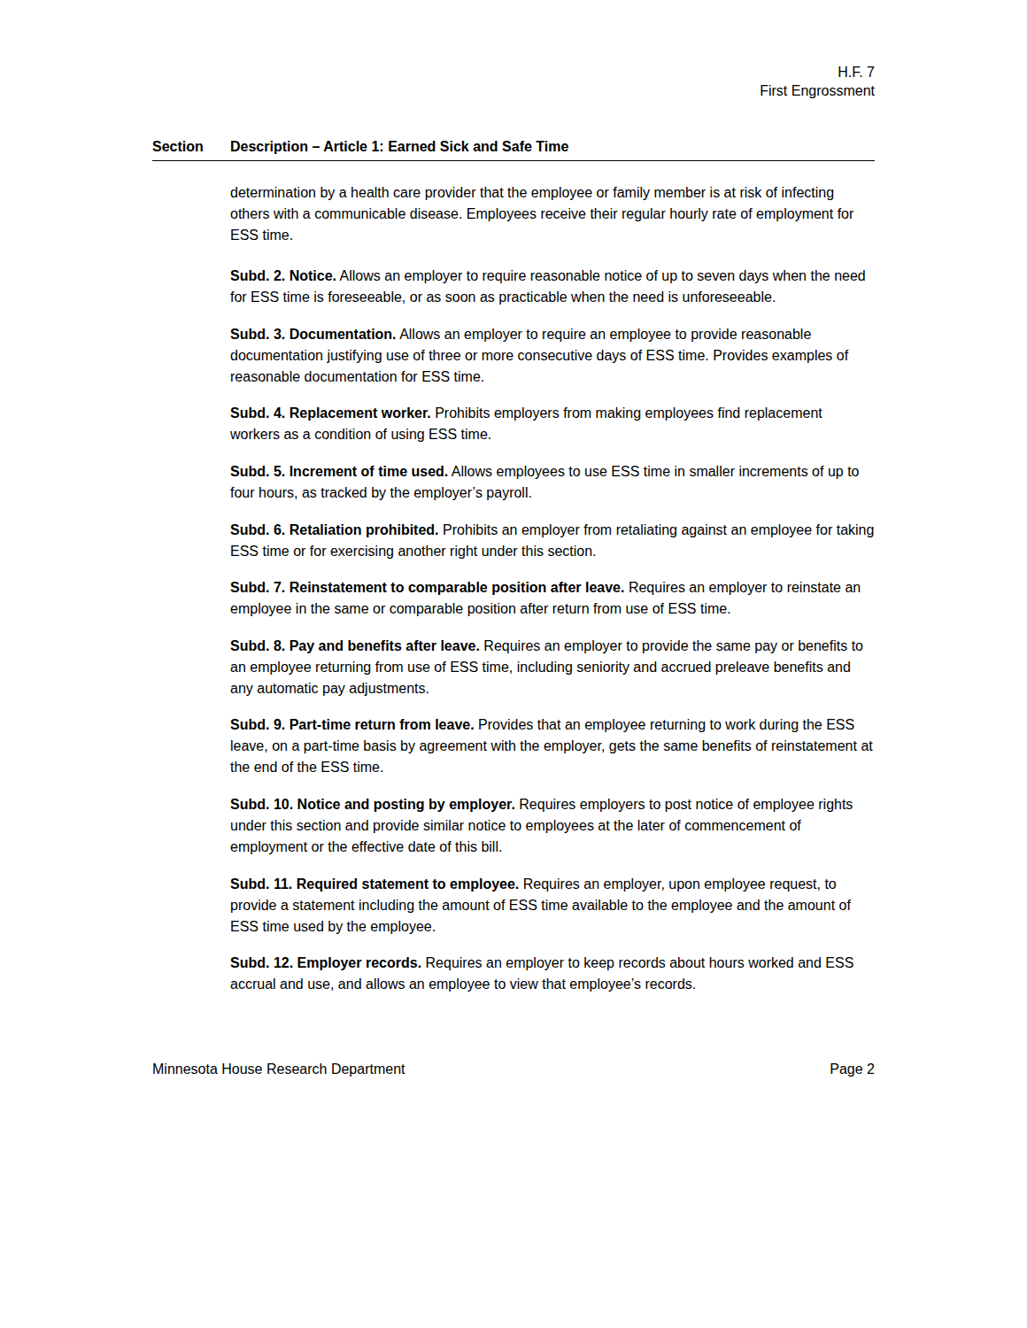H.F. 7 First Engrossment
Section
Description – Article 1: Earned Sick and Safe Time
determination by a health care provider that the employee or family member is at risk of infecting others with a communicable disease. Employees receive their regular hourly rate of employment for ESS time.
Subd. 2. Notice. Allows an employer to require reasonable notice of up to seven days when the need for ESS time is foreseeable, or as soon as practicable when the need is unforeseeable.
Subd. 3. Documentation. Allows an employer to require an employee to provide reasonable documentation justifying use of three or more consecutive days of ESS time. Provides examples of reasonable documentation for ESS time.
Subd. 4. Replacement worker. Prohibits employers from making employees find replacement workers as a condition of using ESS time.
Subd. 5. Increment of time used. Allows employees to use ESS time in smaller increments of up to four hours, as tracked by the employer’s payroll.
Subd. 6. Retaliation prohibited. Prohibits an employer from retaliating against an employee for taking ESS time or for exercising another right under this section.
Subd. 7. Reinstatement to comparable position after leave. Requires an employer to reinstate an employee in the same or comparable position after return from use of ESS time.
Subd. 8. Pay and benefits after leave. Requires an employer to provide the same pay or benefits to an employee returning from use of ESS time, including seniority and accrued preleave benefits and any automatic pay adjustments.
Subd. 9. Part-time return from leave. Provides that an employee returning to work during the ESS leave, on a part-time basis by agreement with the employer, gets the same benefits of reinstatement at the end of the ESS time.
Subd. 10. Notice and posting by employer. Requires employers to post notice of employee rights under this section and provide similar notice to employees at the later of commencement of employment or the effective date of this bill.
Subd. 11. Required statement to employee. Requires an employer, upon employee request, to provide a statement including the amount of ESS time available to the employee and the amount of ESS time used by the employee.
Subd. 12. Employer records. Requires an employer to keep records about hours worked and ESS accrual and use, and allows an employee to view that employee’s records.
Minnesota House Research Department Page 2